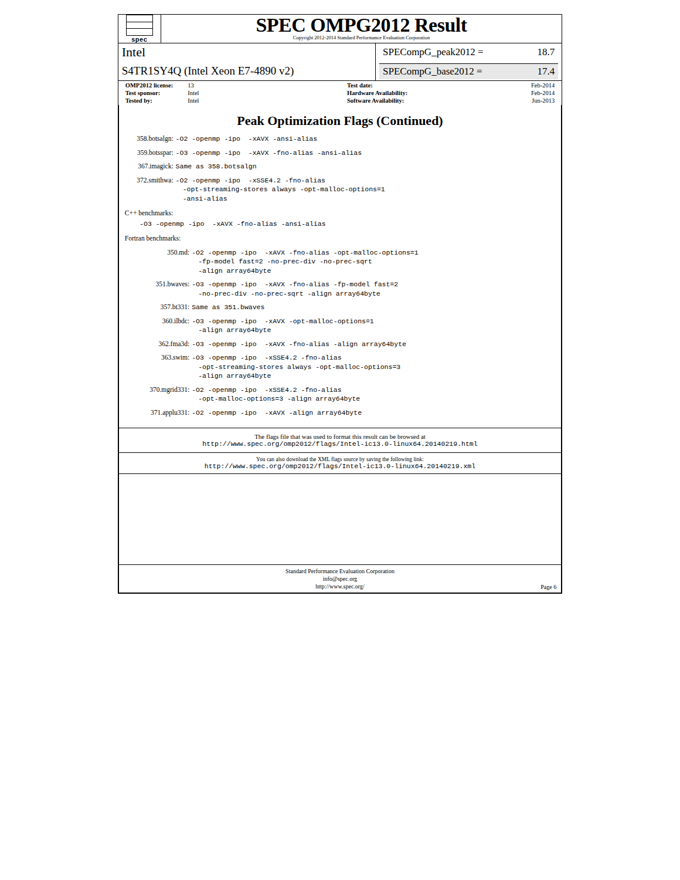| spec | SPEC OMPG2012 Result Copyright 2012-2014 Standard Performance Evaluation Corporation |
| Intel | / SPECompG_peak2012 = / 18.7 / / SPECompG_base2012 = / 17.4 / |
| S4TR1SY4Q (Intel Xeon E7-4890 v2) |
| / OMP2012 license: / 13 / / Test sponsor: / Intel / / Tested by: / Intel / | / Test date: / Feb-2014 / / Hardware Availability: / Feb-2014 / / Software Availability: / Jun-2013 / |
Peak Optimization Flags (Continued)
358.botsalgn:-O2 -openmp -ipo -xAVX -ansi-alias
359.botsspar:-O3 -openmp -ipo -xAVX -fno-alias -ansi-alias
367.imagick: Same as 358.botsalgn
372.smithwa:-O2 -openmp -ipo -xSSE4.2 -fno-alias
-opt-streaming-stores always -opt-malloc-options=1 -ansi-alias
C++ benchmarks:
-O3 -openmp -ipo -xAVX -fno-alias -ansi-alias
Fortran benchmarks:
350.md:-O2 -openmp -ipo -xAVX -fno-alias -opt-malloc-options=1
-fp-model fast=2 -no-prec-div -no-prec-sqrt -align array64byte
351.bwaves:-O3 -openmp -ipo -xAVX -fno-alias -fp-model fast=2
-no-prec-div -no-prec-sqrt -align array64byte
357.bt331: Same as 351.bwaves
360.ilbdc:-O3 -openmp -ipo -xAVX -opt-malloc-options=1
-align array64byte
362.fma3d:-O3 -openmp -ipo -xAVX -fno-alias -align array64byte
363.swim:-O3 -openmp -ipo -xSSE4.2 -fno-alias
-opt-streaming-stores always -opt-malloc-options=3 -align array64byte
370.mgrid331:-O2 -openmp -ipo -xSSE4.2 -fno-alias
-opt-malloc-options=3 -align array64byte
371.applu331:-O2 -openmp -ipo -xAVX -align array64byte
The flags file that was used to format this result can be browsed at
http://www.spec.org/omp2012/flags/Intel-ic13.0-linux64.20140219.html
You can also download the XML flags source by saving the following link:
http://www.spec.org/omp2012/flags/Intel-ic13.0-linux64.20140219.xml
Standard Performance Evaluation Corporation
info@spec.org
http://www.spec.org/
Page 6